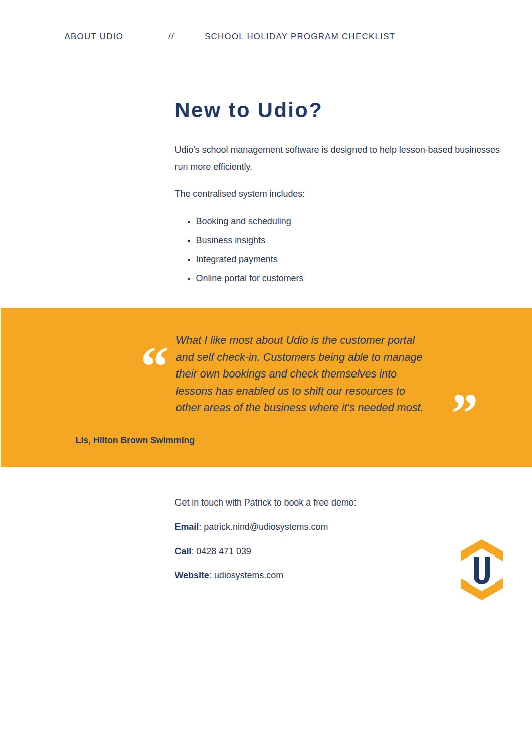About Udio // School Holiday Program Checklist
New to Udio?
Udio's school management software is designed to help lesson-based businesses run more efficiently.
The centralised system includes:
Booking and scheduling
Business insights
Integrated payments
Online portal for customers
“
What I like most about Udio is the customer portal and self check-in. Customers being able to manage their own bookings and check themselves into lessons has enabled us to shift our resources to other areas of the business where it's needed most. ”
Lis, Hilton Brown Swimming
Get in touch with Patrick to book a free demo:
Email: patrick.nind@udiosystems.com
Call: 0428 471 039
Website: udiosystems.com